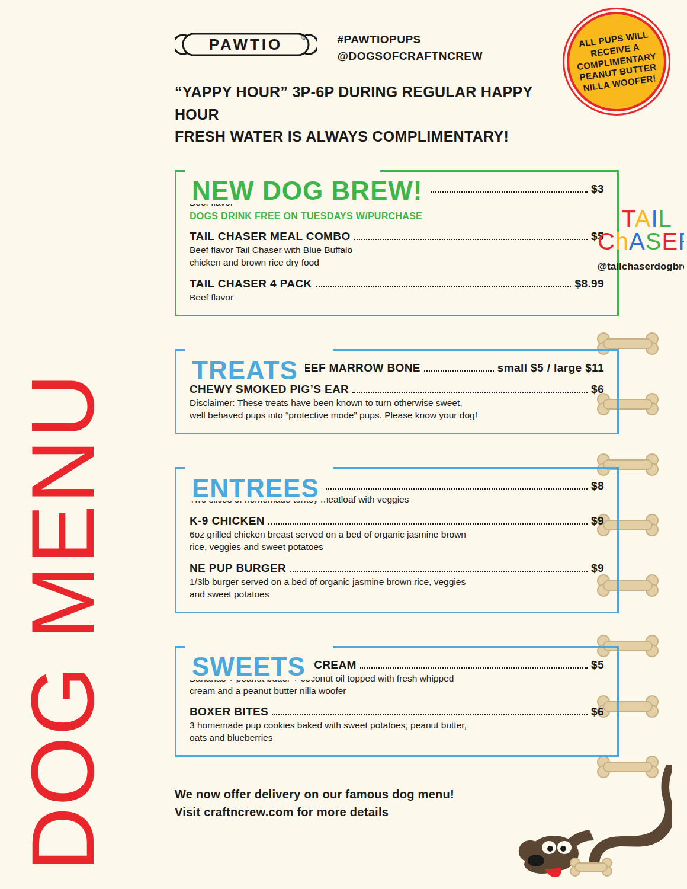DOG MENU
PAWTIO ®
#PAWTIOPUPS
@DOGSOFCRAFTNCREW
“YAPPY HOUR” 3P-6P DURING REGULAR HAPPY HOUR
FRESH WATER IS ALWAYS COMPLIMENTARY!
ALL PUPS WILL RECEIVE A COMPLIMENTARY PEANUT BUTTER NILLA WOOFER!
NEW DOG BREW!
TAIL
ChASER
@tailchaserdogbrew
TAIL CHASER DOG BREW $3
Beef flavor
DOGS DRINK FREE ON TUESDAYS W/PURCHASE
TAIL CHASER MEAL COMBO $5
Beef flavor Tail Chaser with Blue Buffalo
chicken and brown rice dry food
TAIL CHASER 4 PACK $8.99
Beef flavor
TREATS
FROZEN SMOKED BEEF MARROW BONE small $5 / large $11
CHEWY SMOKED PIG’S EAR $6
Disclaimer: These treats have been known to turn otherwise sweet,
well behaved pups into “protective mode” pups. Please know your dog!
ENTREES
MUTTLOAF $8
Two slices of homemade turkey meatloaf with veggies
K-9 CHICKEN $9
6oz grilled chicken breast served on a bed of organic jasmine brown
rice, veggies and sweet potatoes
NE PUP BURGER $9
1/3lb burger served on a bed of organic jasmine brown rice, veggies
and sweet potatoes
SWEETS
C&C HOMEMADE PUPCREAM $5
Bananas + peanut butter + coconut oil topped with fresh whipped
cream and a peanut butter nilla woofer
BOXER BITES $6
3 homemade pup cookies baked with sweet potatoes, peanut butter,
oats and blueberries
We now offer delivery on our famous dog menu!
Visit craftncrew.com for more details